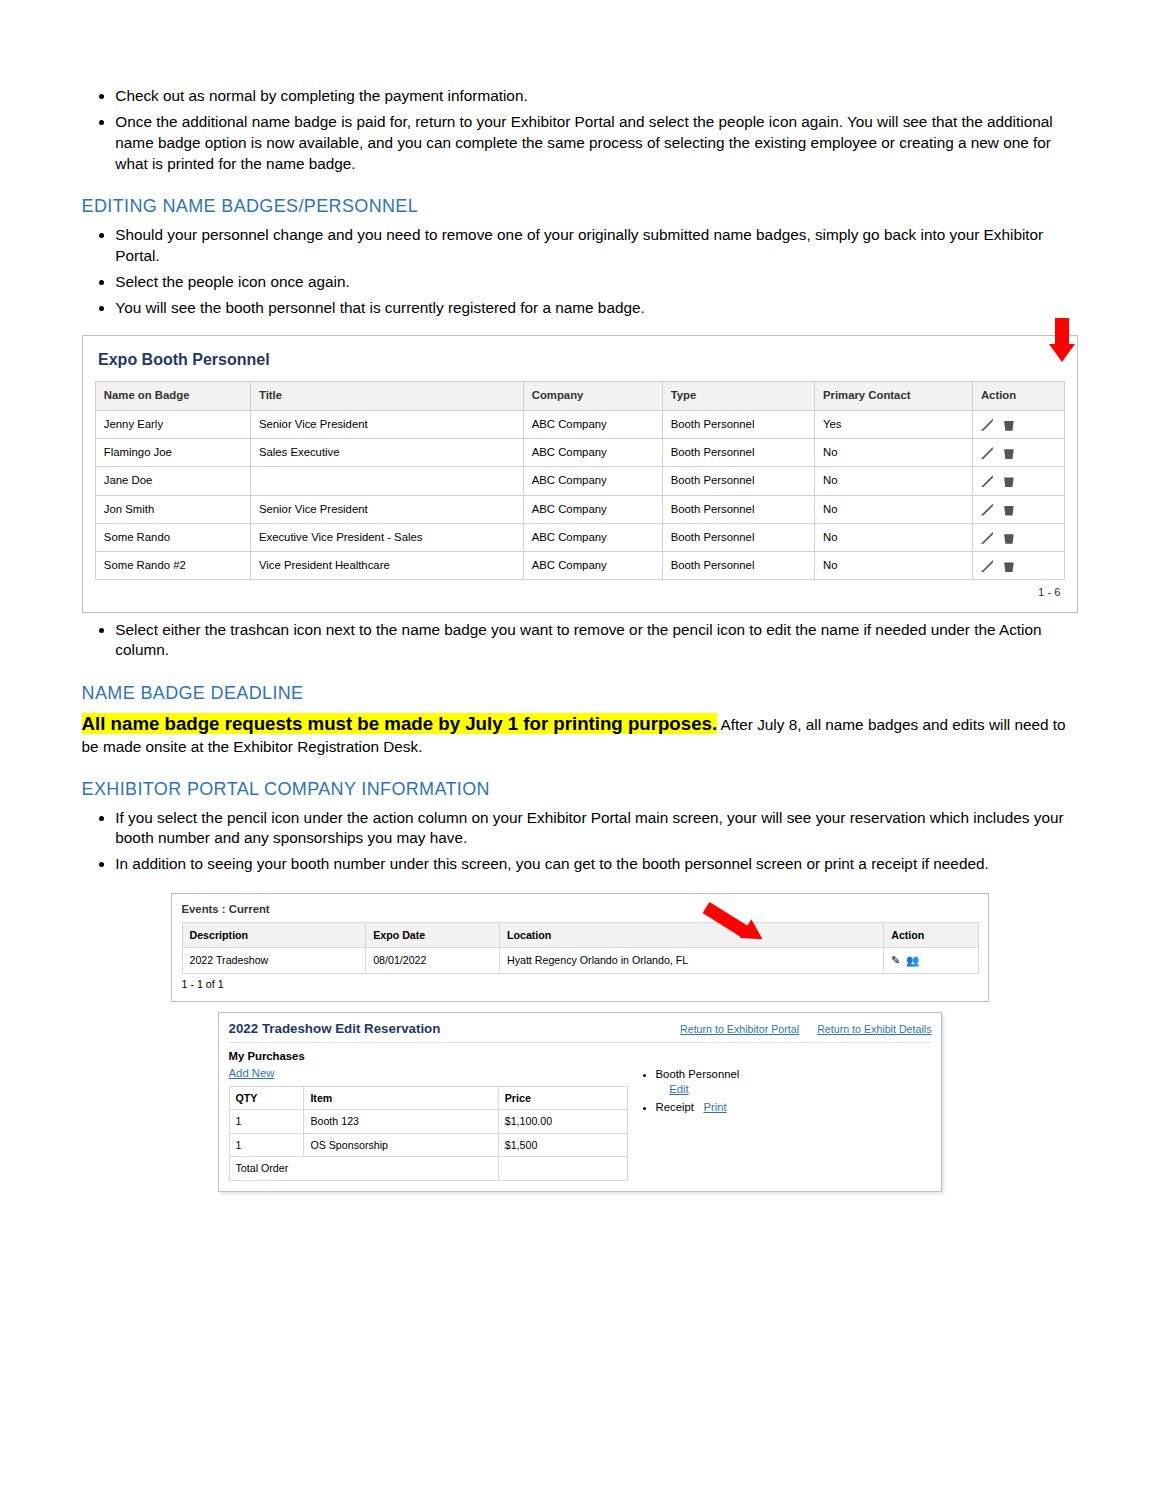Check out as normal by completing the payment information.
Once the additional name badge is paid for, return to your Exhibitor Portal and select the people icon again. You will see that the additional name badge option is now available, and you can complete the same process of selecting the existing employee or creating a new one for what is printed for the name badge.
Editing Name Badges/Personnel
Should your personnel change and you need to remove one of your originally submitted name badges, simply go back into your Exhibitor Portal.
Select the people icon once again.
You will see the booth personnel that is currently registered for a name badge.
Expo Booth Personnel
| Name on Badge | Title | Company | Type | Primary Contact | Action |
| --- | --- | --- | --- | --- | --- |
| Jenny Early | Senior Vice President | ABC Company | Booth Personnel | Yes | |
| Flamingo Joe | Sales Executive | ABC Company | Booth Personnel | No | |
| Jane Doe | | ABC Company | Booth Personnel | No | |
| Jon Smith | Senior Vice President | ABC Company | Booth Personnel | No | |
| Some Rando | Executive Vice President - Sales | ABC Company | Booth Personnel | No | |
| Some Rando #2 | Vice President Healthcare | ABC Company | Booth Personnel | No | |
1 - 6
Select either the trashcan icon next to the name badge you want to remove or the pencil icon to edit the name if needed under the Action column.
Name Badge Deadline
All name badge requests must be made by July 1 for printing purposes. After July 8, all name badges and edits will need to be made onsite at the Exhibitor Registration Desk.
Exhibitor Portal Company Information
If you select the pencil icon under the action column on your Exhibitor Portal main screen, your will see your reservation which includes your booth number and any sponsorships you may have.
In addition to seeing your booth number under this screen, you can get to the booth personnel screen or print a receipt if needed.
Events : Current
| Description | Expo Date | Location | Action |
| --- | --- | --- | --- |
| 2022 Tradeshow | 08/01/2022 | Hyatt Regency Orlando in Orlando, FL | ✎ 👥 |
1 - 1 of 1
2022 Tradeshow Edit Reservation
Return to Exhibitor Portal Return to Exhibit Details
My Purchases
Add New
| QTY | Item | Price |
| --- | --- | --- |
| 1 | Booth 123 | $1,100.00 |
| 1 | OS Sponsorship | $1,500 |
| Total Order | |
Booth Personnel
Edit
Receipt Print